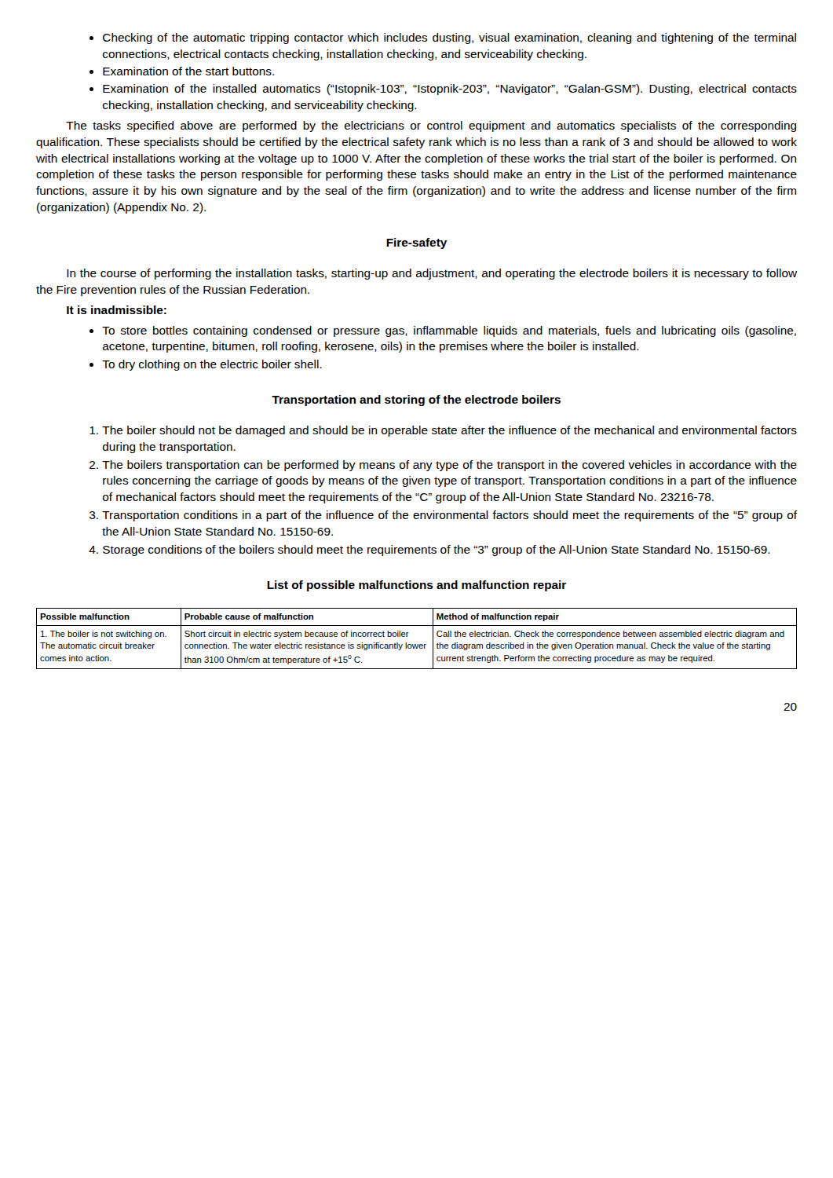Checking of the automatic tripping contactor which includes dusting, visual examination, cleaning and tightening of the terminal connections, electrical contacts checking, installation checking, and serviceability checking.
Examination of the start buttons.
Examination of the installed automatics (“Istopnik-103”, “Istopnik-203”, “Navigator”, “Galan-GSM”). Dusting, electrical contacts checking, installation checking, and serviceability checking.
The tasks specified above are performed by the electricians or control equipment and automatics specialists of the corresponding qualification. These specialists should be certified by the electrical safety rank which is no less than a rank of 3 and should be allowed to work with electrical installations working at the voltage up to 1000 V. After the completion of these works the trial start of the boiler is performed. On completion of these tasks the person responsible for performing these tasks should make an entry in the List of the performed maintenance functions, assure it by his own signature and by the seal of the firm (organization) and to write the address and license number of the firm (organization) (Appendix No. 2).
Fire-safety
In the course of performing the installation tasks, starting-up and adjustment, and operating the electrode boilers it is necessary to follow the Fire prevention rules of the Russian Federation.
It is inadmissible:
To store bottles containing condensed or pressure gas, inflammable liquids and materials, fuels and lubricating oils (gasoline, acetone, turpentine, bitumen, roll roofing, kerosene, oils) in the premises where the boiler is installed.
To dry clothing on the electric boiler shell.
Transportation and storing of the electrode boilers
The boiler should not be damaged and should be in operable state after the influence of the mechanical and environmental factors during the transportation.
The boilers transportation can be performed by means of any type of the transport in the covered vehicles in accordance with the rules concerning the carriage of goods by means of the given type of transport. Transportation conditions in a part of the influence of mechanical factors should meet the requirements of the “C” group of the All-Union State Standard No. 23216-78.
Transportation conditions in a part of the influence of the environmental factors should meet the requirements of the “5” group of the All-Union State Standard No. 15150-69.
Storage conditions of the boilers should meet the requirements of the “3” group of the All-Union State Standard No. 15150-69.
List of possible malfunctions and malfunction repair
| Possible malfunction | Probable cause of malfunction | Method of malfunction repair |
| --- | --- | --- |
| 1. The boiler is not switching on. The automatic circuit breaker comes into action. | Short circuit in electric system because of incorrect boiler connection. The water electric resistance is significantly lower than 3100 Ohm/cm at temperature of +15 o C. | Call the electrician. Check the correspondence between assembled electric diagram and the diagram described in the given Operation manual. Check the value of the starting current strength. Perform the correcting procedure as may be required. |
20